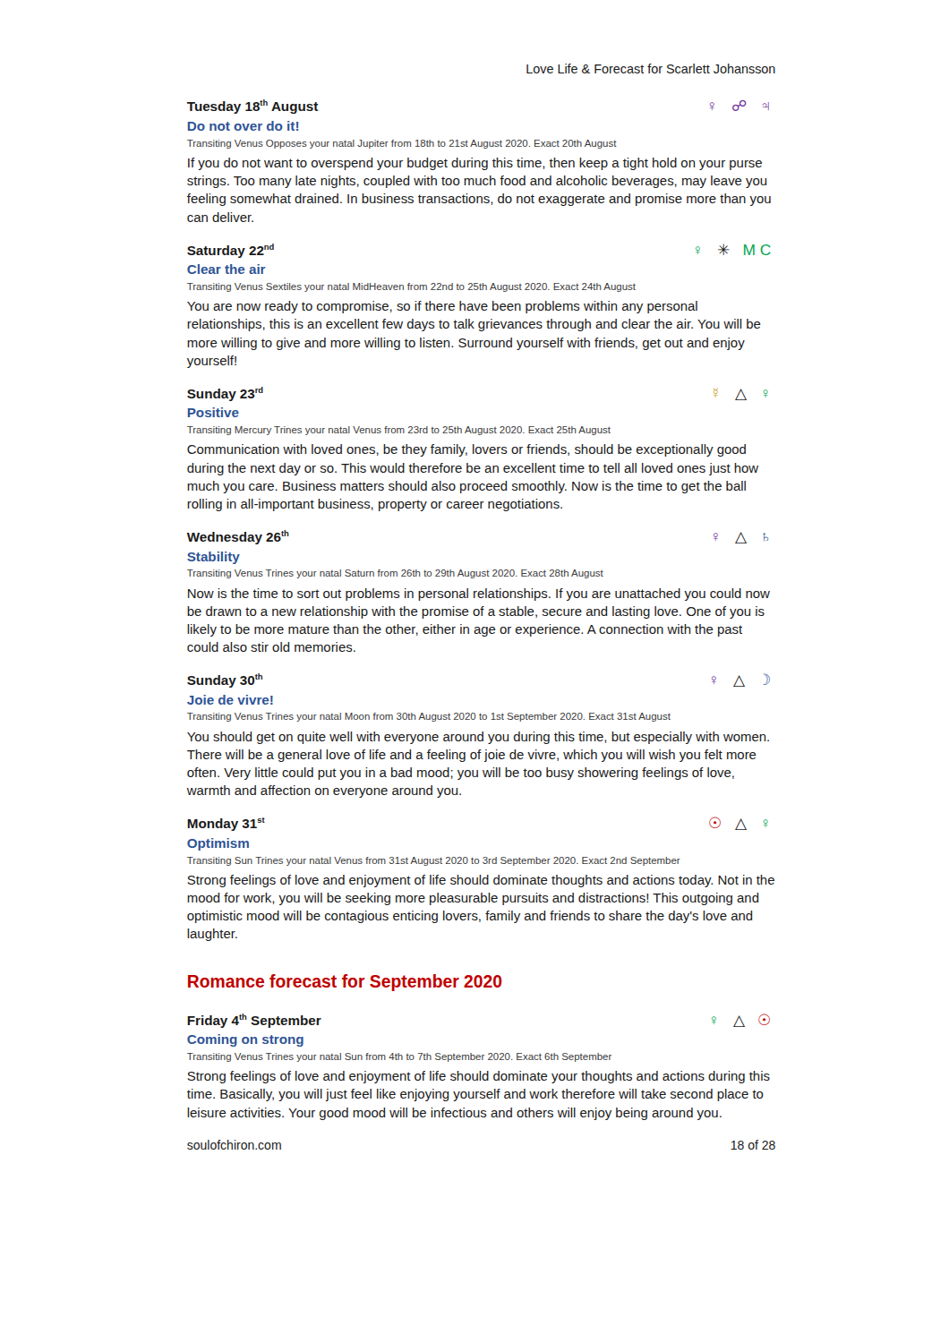Love Life & Forecast for Scarlett Johansson
♀ ☍ ♃
Tuesday 18th August
Do not over do it!
Transiting Venus Opposes your natal Jupiter from 18th to 21st August 2020. Exact 20th August
If you do not want to overspend your budget during this time, then keep a tight hold on your purse strings. Too many late nights, coupled with too much food and alcoholic beverages, may leave you feeling somewhat drained. In business transactions, do not exaggerate and promise more than you can deliver.
♀ ✳ MC
Saturday 22nd
Clear the air
Transiting Venus Sextiles your natal MidHeaven from 22nd to 25th August 2020. Exact 24th August
You are now ready to compromise, so if there have been problems within any personal relationships, this is an excellent few days to talk grievances through and clear the air. You will be more willing to give and more willing to listen. Surround yourself with friends, get out and enjoy yourself!
☿ △ ♀
Sunday 23rd
Positive
Transiting Mercury Trines your natal Venus from 23rd to 25th August 2020. Exact 25th August
Communication with loved ones, be they family, lovers or friends, should be exceptionally good during the next day or so. This would therefore be an excellent time to tell all loved ones just how much you care. Business matters should also proceed smoothly. Now is the time to get the ball rolling in all-important business, property or career negotiations.
♀ △ ♄
Wednesday 26th
Stability
Transiting Venus Trines your natal Saturn from 26th to 29th August 2020. Exact 28th August
Now is the time to sort out problems in personal relationships. If you are unattached you could now be drawn to a new relationship with the promise of a stable, secure and lasting love. One of you is likely to be more mature than the other, either in age or experience. A connection with the past could also stir old memories.
♀ △ ☽
Sunday 30th
Joie de vivre!
Transiting Venus Trines your natal Moon from 30th August 2020 to 1st September 2020. Exact 31st August
You should get on quite well with everyone around you during this time, but especially with women. There will be a general love of life and a feeling of joie de vivre, which you will wish you felt more often. Very little could put you in a bad mood; you will be too busy showering feelings of love, warmth and affection on everyone around you.
☉ △ ♀
Monday 31st
Optimism
Transiting Sun Trines your natal Venus from 31st August 2020 to 3rd September 2020. Exact 2nd September
Strong feelings of love and enjoyment of life should dominate thoughts and actions today. Not in the mood for work, you will be seeking more pleasurable pursuits and distractions! This outgoing and optimistic mood will be contagious enticing lovers, family and friends to share the day's love and laughter.
Romance forecast for September 2020
♀ △ ☉
Friday 4th September
Coming on strong
Transiting Venus Trines your natal Sun from 4th to 7th September 2020. Exact 6th September
Strong feelings of love and enjoyment of life should dominate your thoughts and actions during this time. Basically, you will just feel like enjoying yourself and work therefore will take second place to leisure activities. Your good mood will be infectious and others will enjoy being around you.
soulofchiron.com 18 of 28